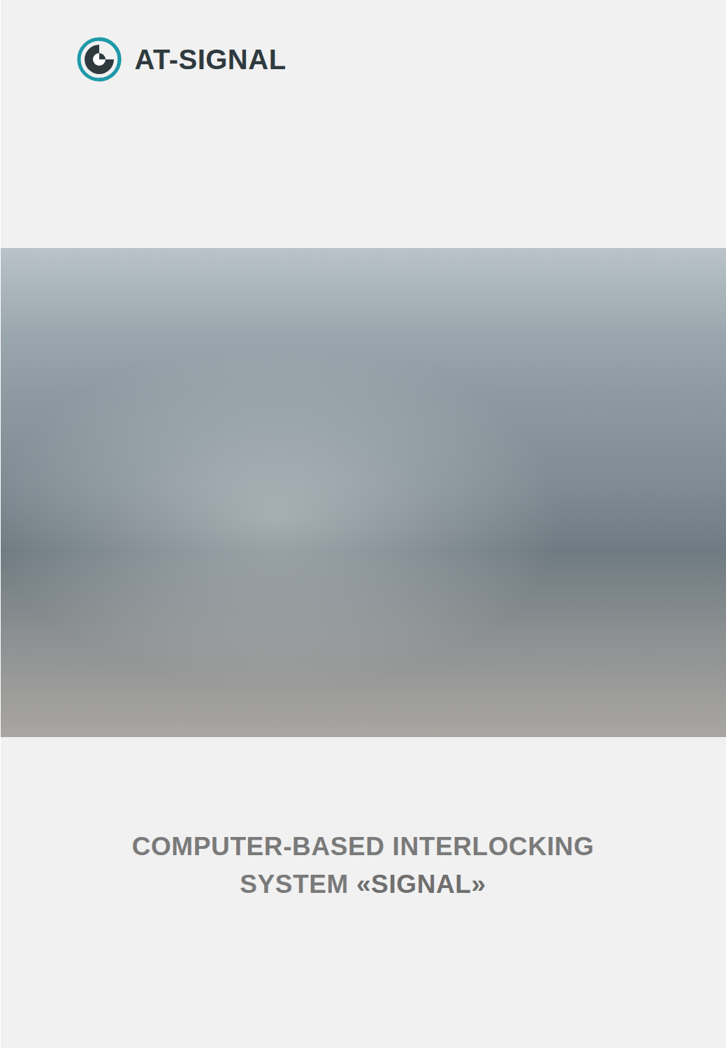AT-SIGNAL
Computer-Based Interlocking
System «Signal»